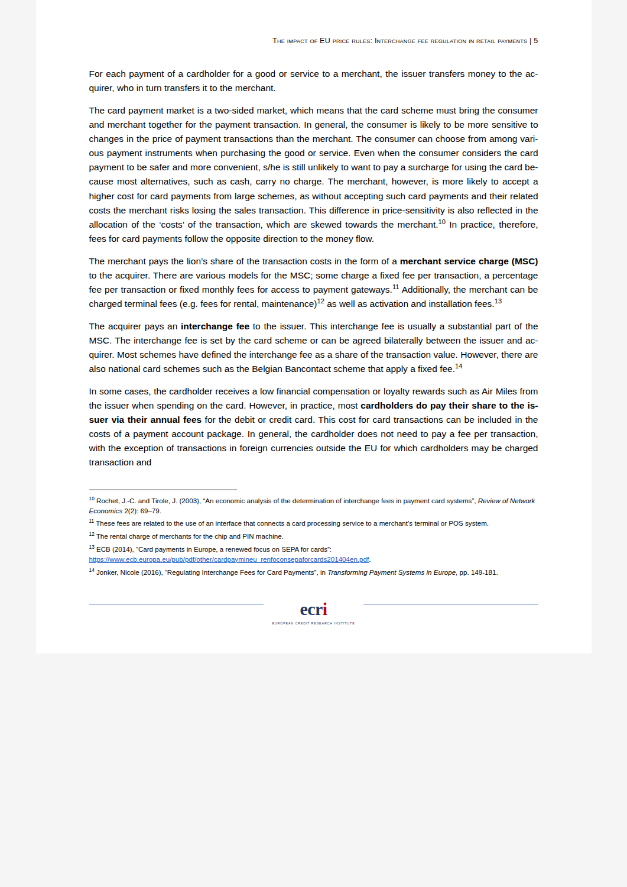The impact of EU price rules: Interchange fee regulation in retail payments | 5
For each payment of a cardholder for a good or service to a merchant, the issuer transfers money to the acquirer, who in turn transfers it to the merchant.
The card payment market is a two-sided market, which means that the card scheme must bring the consumer and merchant together for the payment transaction. In general, the consumer is likely to be more sensitive to changes in the price of payment transactions than the merchant. The consumer can choose from among various payment instruments when purchasing the good or service. Even when the consumer considers the card payment to be safer and more convenient, s/he is still unlikely to want to pay a surcharge for using the card because most alternatives, such as cash, carry no charge. The merchant, however, is more likely to accept a higher cost for card payments from large schemes, as without accepting such card payments and their related costs the merchant risks losing the sales transaction. This difference in price-sensitivity is also reflected in the allocation of the ‘costs’ of the transaction, which are skewed towards the merchant.10 In practice, therefore, fees for card payments follow the opposite direction to the money flow.
The merchant pays the lion’s share of the transaction costs in the form of a merchant service charge (MSC) to the acquirer. There are various models for the MSC; some charge a fixed fee per transaction, a percentage fee per transaction or fixed monthly fees for access to payment gateways.11 Additionally, the merchant can be charged terminal fees (e.g. fees for rental, maintenance)12 as well as activation and installation fees.13
The acquirer pays an interchange fee to the issuer. This interchange fee is usually a substantial part of the MSC. The interchange fee is set by the card scheme or can be agreed bilaterally between the issuer and acquirer. Most schemes have defined the interchange fee as a share of the transaction value. However, there are also national card schemes such as the Belgian Bancontact scheme that apply a fixed fee.14
In some cases, the cardholder receives a low financial compensation or loyalty rewards such as Air Miles from the issuer when spending on the card. However, in practice, most cardholders do pay their share to the issuer via their annual fees for the debit or credit card. This cost for card transactions can be included in the costs of a payment account package. In general, the cardholder does not need to pay a fee per transaction, with the exception of transactions in foreign currencies outside the EU for which cardholders may be charged transaction and
10 Rochet, J.-C. and Tirole, J. (2003), “An economic analysis of the determination of interchange fees in payment card systems”, Review of Network Economics 2(2): 69–79.
11 These fees are related to the use of an interface that connects a card processing service to a merchant’s terminal or POS system.
12 The rental charge of merchants for the chip and PIN machine.
13 ECB (2014), “Card payments in Europe, a renewed focus on SEPA for cards”:
https://www.ecb.europa.eu/pub/pdf/other/cardpaymineu_renfoconsepaforcards201404en.pdf.
14 Jonker, Nicole (2016), “Regulating Interchange Fees for Card Payments”, in Transforming Payment Systems in Europe, pp. 149-181.
ecri European Credit Research Institute